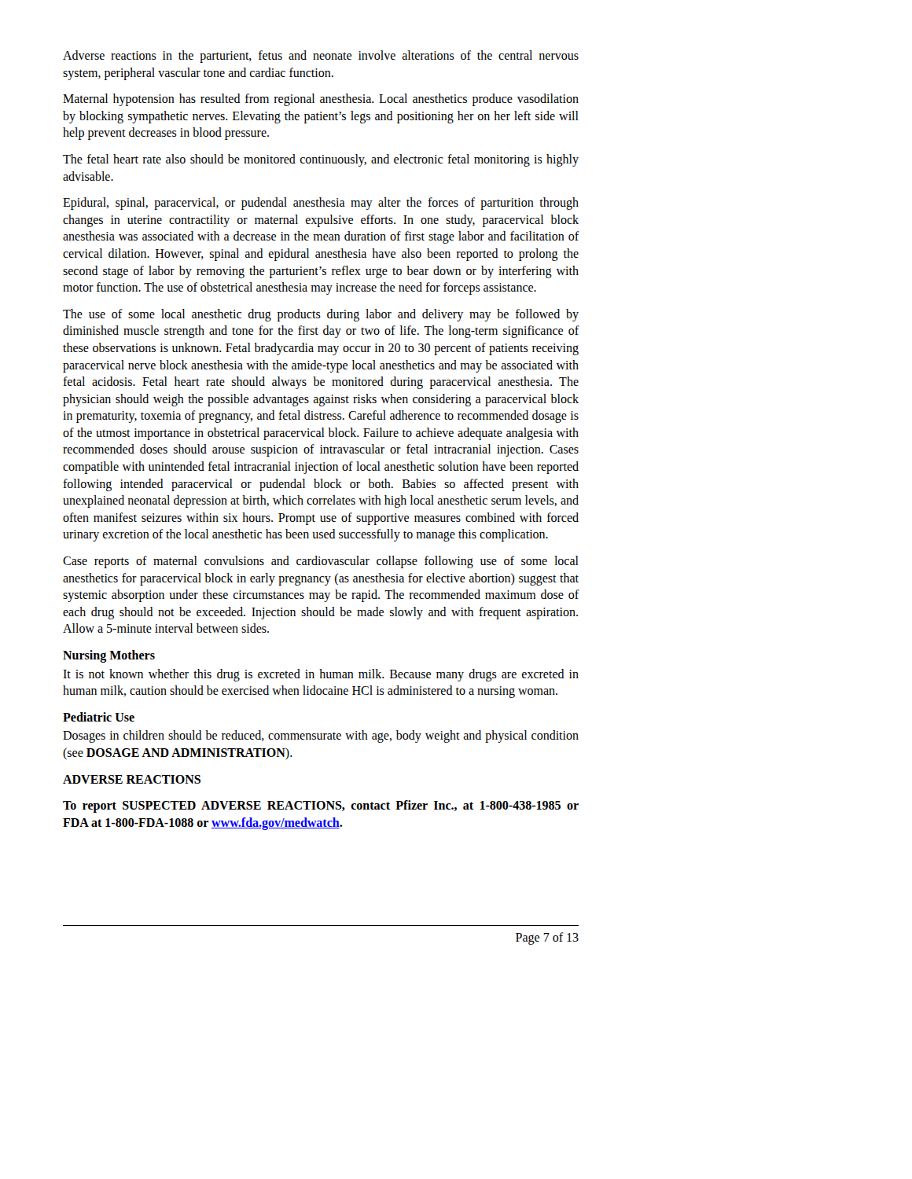Adverse reactions in the parturient, fetus and neonate involve alterations of the central nervous system, peripheral vascular tone and cardiac function.
Maternal hypotension has resulted from regional anesthesia. Local anesthetics produce vasodilation by blocking sympathetic nerves. Elevating the patient’s legs and positioning her on her left side will help prevent decreases in blood pressure.
The fetal heart rate also should be monitored continuously, and electronic fetal monitoring is highly advisable.
Epidural, spinal, paracervical, or pudendal anesthesia may alter the forces of parturition through changes in uterine contractility or maternal expulsive efforts. In one study, paracervical block anesthesia was associated with a decrease in the mean duration of first stage labor and facilitation of cervical dilation. However, spinal and epidural anesthesia have also been reported to prolong the second stage of labor by removing the parturient’s reflex urge to bear down or by interfering with motor function. The use of obstetrical anesthesia may increase the need for forceps assistance.
The use of some local anesthetic drug products during labor and delivery may be followed by diminished muscle strength and tone for the first day or two of life. The long-term significance of these observations is unknown. Fetal bradycardia may occur in 20 to 30 percent of patients receiving paracervical nerve block anesthesia with the amide-type local anesthetics and may be associated with fetal acidosis. Fetal heart rate should always be monitored during paracervical anesthesia. The physician should weigh the possible advantages against risks when considering a paracervical block in prematurity, toxemia of pregnancy, and fetal distress. Careful adherence to recommended dosage is of the utmost importance in obstetrical paracervical block. Failure to achieve adequate analgesia with recommended doses should arouse suspicion of intravascular or fetal intracranial injection. Cases compatible with unintended fetal intracranial injection of local anesthetic solution have been reported following intended paracervical or pudendal block or both. Babies so affected present with unexplained neonatal depression at birth, which correlates with high local anesthetic serum levels, and often manifest seizures within six hours. Prompt use of supportive measures combined with forced urinary excretion of the local anesthetic has been used successfully to manage this complication.
Case reports of maternal convulsions and cardiovascular collapse following use of some local anesthetics for paracervical block in early pregnancy (as anesthesia for elective abortion) suggest that systemic absorption under these circumstances may be rapid. The recommended maximum dose of each drug should not be exceeded. Injection should be made slowly and with frequent aspiration. Allow a 5-minute interval between sides.
Nursing Mothers
It is not known whether this drug is excreted in human milk. Because many drugs are excreted in human milk, caution should be exercised when lidocaine HCl is administered to a nursing woman.
Pediatric Use
Dosages in children should be reduced, commensurate with age, body weight and physical condition (see DOSAGE AND ADMINISTRATION).
ADVERSE REACTIONS
To report SUSPECTED ADVERSE REACTIONS, contact Pfizer Inc., at 1-800-438-1985 or FDA at 1-800-FDA-1088 or www.fda.gov/medwatch.
Page 7 of 13